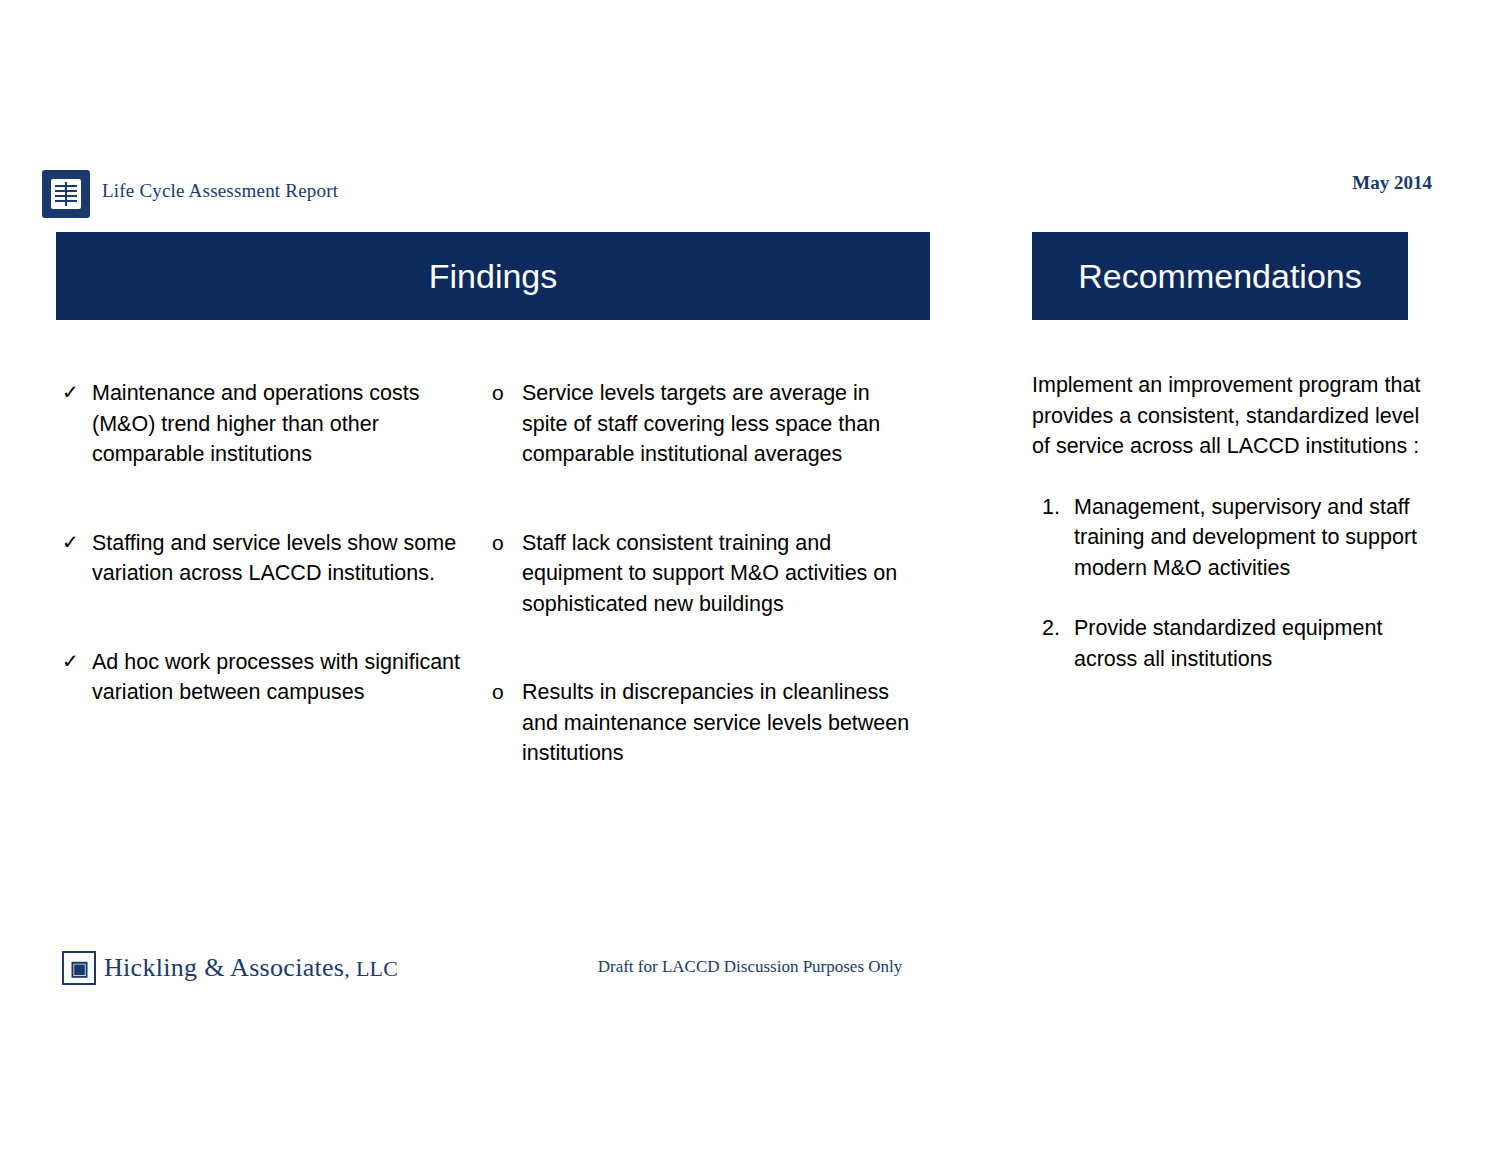Life Cycle Assessment Report
May 2014
Findings
Recommendations
✓ Maintenance and operations costs (M&O) trend higher than other comparable institutions
✓ Staffing and service levels show some variation across LACCD institutions.
✓ Ad hoc work processes with significant variation between campuses
o Service levels targets are average in spite of staff covering less space than comparable institutional averages
o Staff lack consistent training and equipment to support M&O activities on sophisticated new buildings
o Results in discrepancies in cleanliness and maintenance service levels between institutions
Implement an improvement program that provides a consistent, standardized level of service across all LACCD institutions :
Management, supervisory and staff training and development to support modern M&O activities
Provide standardized equipment across all institutions
▣
Hickling & Associates, LLC
Draft for LACCD Discussion Purposes Only